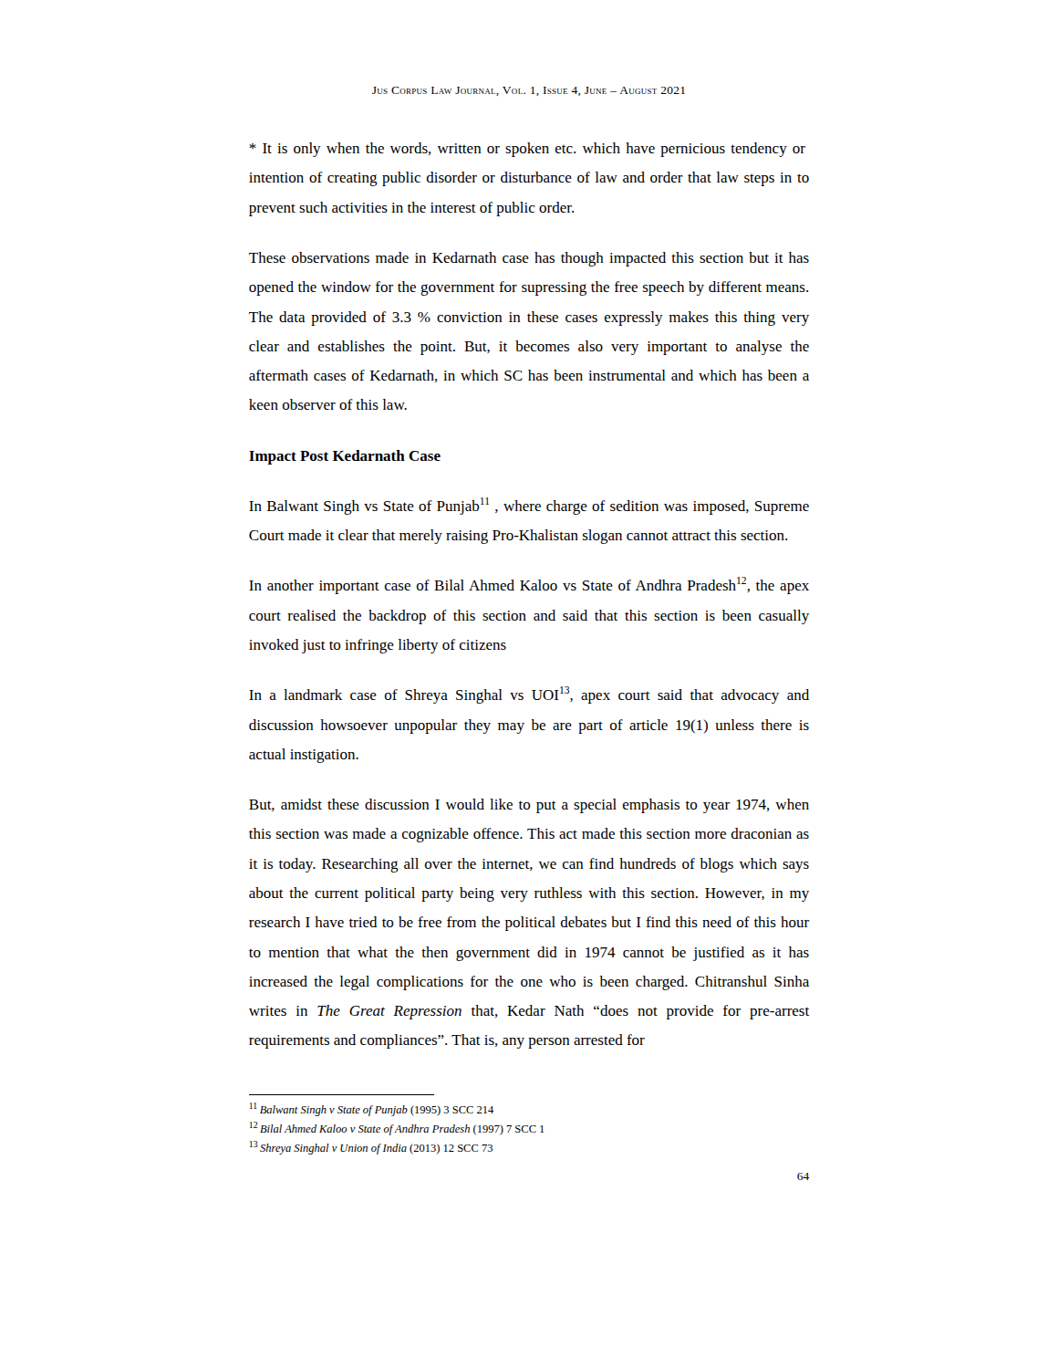Jus Corpus Law Journal, Vol. 1, Issue 4, June – August 2021
* It is only when the words, written or spoken etc. which have pernicious tendency or intention of creating public disorder or disturbance of law and order that law steps in to prevent such activities in the interest of public order.
These observations made in Kedarnath case has though impacted this section but it has opened the window for the government for supressing the free speech by different means. The data provided of 3.3 % conviction in these cases expressly makes this thing very clear and establishes the point. But, it becomes also very important to analyse the aftermath cases of Kedarnath, in which SC has been instrumental and which has been a keen observer of this law.
Impact Post Kedarnath Case
In Balwant Singh vs State of Punjab11 , where charge of sedition was imposed, Supreme Court made it clear that merely raising Pro-Khalistan slogan cannot attract this section.
In another important case of Bilal Ahmed Kaloo vs State of Andhra Pradesh12, the apex court realised the backdrop of this section and said that this section is been casually invoked just to infringe liberty of citizens
In a landmark case of Shreya Singhal vs UOI13, apex court said that advocacy and discussion howsoever unpopular they may be are part of article 19(1) unless there is actual instigation.
But, amidst these discussion I would like to put a special emphasis to year 1974, when this section was made a cognizable offence. This act made this section more draconian as it is today. Researching all over the internet, we can find hundreds of blogs which says about the current political party being very ruthless with this section. However, in my research I have tried to be free from the political debates but I find this need of this hour to mention that what the then government did in 1974 cannot be justified as it has increased the legal complications for the one who is been charged. Chitranshul Sinha writes in The Great Repression that, Kedar Nath “does not provide for pre-arrest requirements and compliances”. That is, any person arrested for
11 Balwant Singh v State of Punjab (1995) 3 SCC 214
12 Bilal Ahmed Kaloo v State of Andhra Pradesh (1997) 7 SCC 1
13 Shreya Singhal v Union of India (2013) 12 SCC 73
64